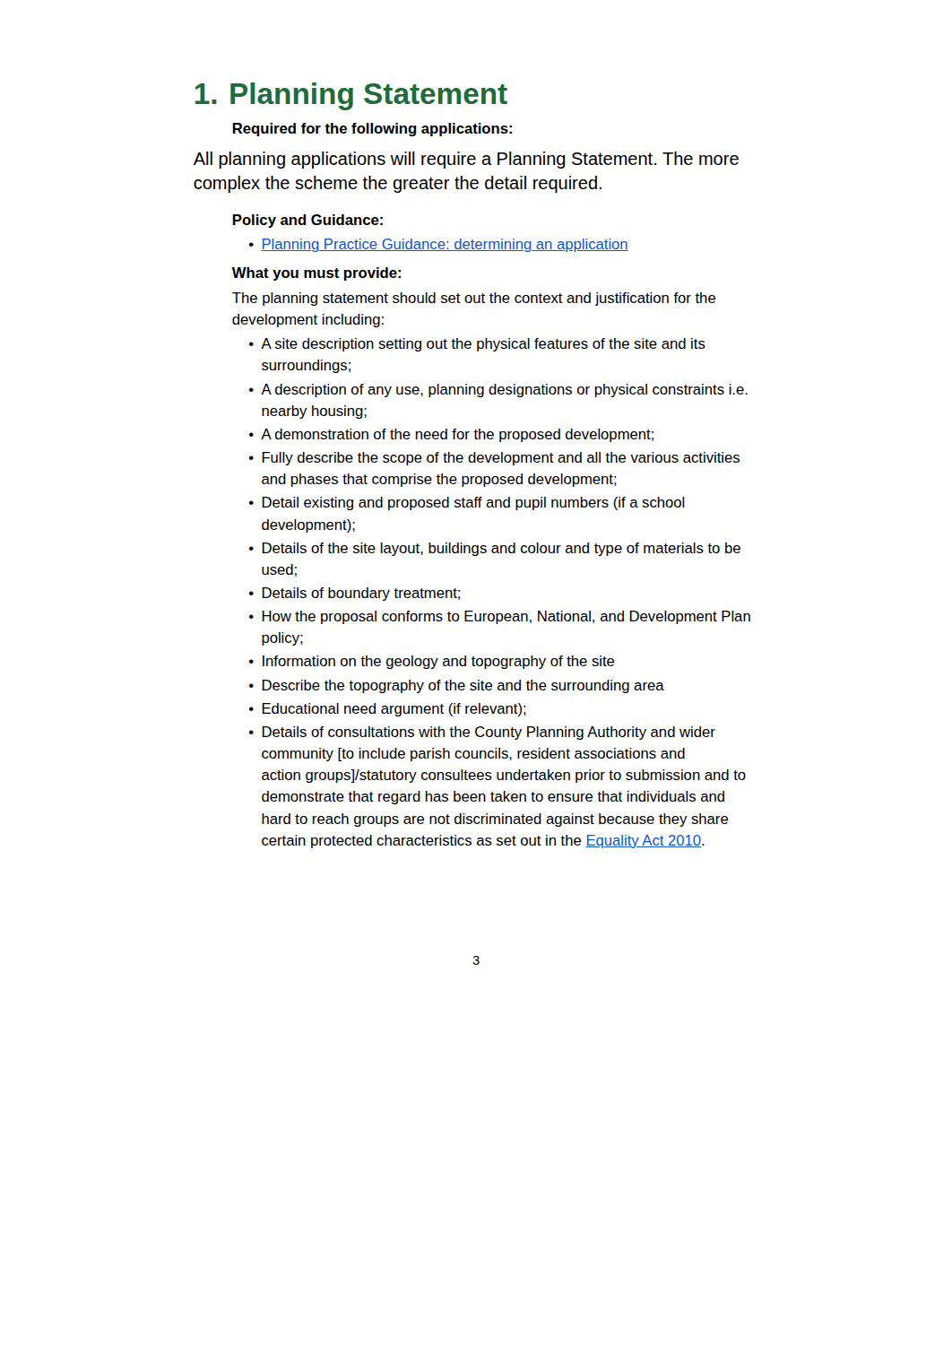1. Planning Statement
Required for the following applications:
All planning applications will require a Planning Statement. The more complex the scheme the greater the detail required.
Policy and Guidance:
Planning Practice Guidance: determining an application
What you must provide:
The planning statement should set out the context and justification for the development including:
A site description setting out the physical features of the site and its surroundings;
A description of any use, planning designations or physical constraints i.e. nearby housing;
A demonstration of the need for the proposed development;
Fully describe the scope of the development and all the various activities and phases that comprise the proposed development;
Detail existing and proposed staff and pupil numbers (if a school development);
Details of the site layout, buildings and colour and type of materials to be used;
Details of boundary treatment;
How the proposal conforms to European, National, and Development Plan policy;
Information on the geology and topography of the site
Describe the topography of the site and the surrounding area
Educational need argument (if relevant);
Details of consultations with the County Planning Authority and wider community [to include parish councils, resident associations and action groups]/statutory consultees undertaken prior to submission and to demonstrate that regard has been taken to ensure that individuals and hard to reach groups are not discriminated against because they share certain protected characteristics as set out in the Equality Act 2010.
3